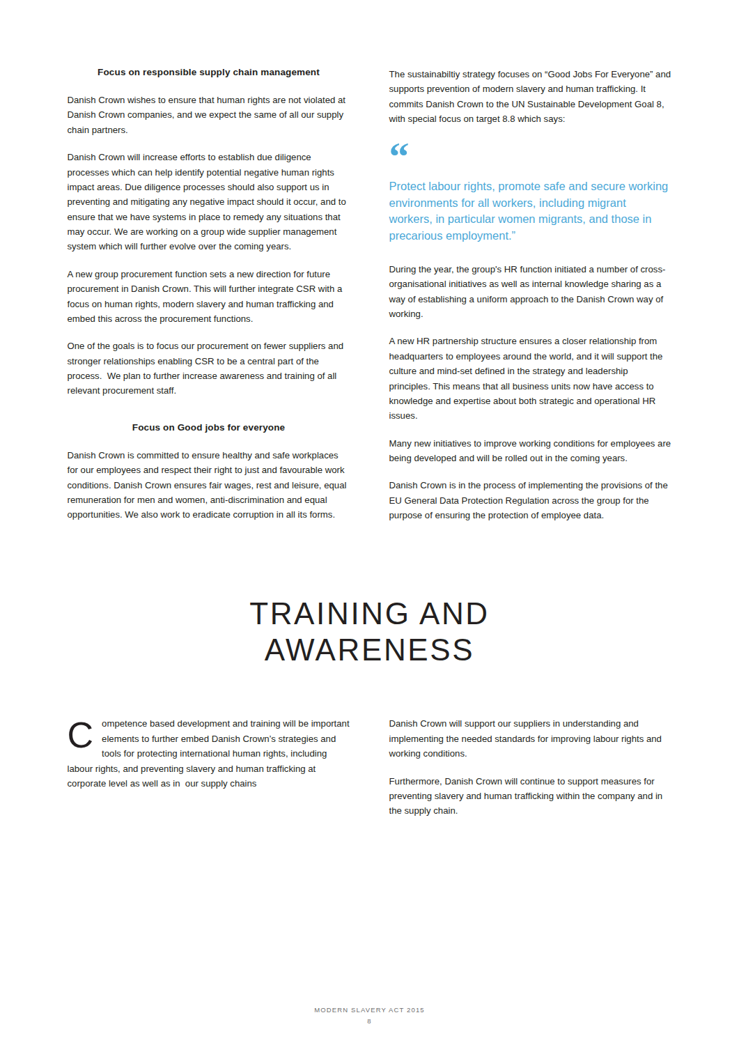Focus on responsible supply chain management
Danish Crown wishes to ensure that human rights are not violated at Danish Crown companies, and we expect the same of all our supply chain partners.
Danish Crown will increase efforts to establish due diligence processes which can help identify potential negative human rights impact areas. Due diligence processes should also support us in preventing and mitigating any negative impact should it occur, and to ensure that we have systems in place to remedy any situations that may occur. We are working on a group wide supplier management system which will further evolve over the coming years.
A new group procurement function sets a new direction for future procurement in Danish Crown. This will further integrate CSR with a focus on human rights, modern slavery and human trafficking and embed this across the procurement functions.
One of the goals is to focus our procurement on fewer suppliers and stronger relationships enabling CSR to be a central part of the process. We plan to further increase awareness and training of all relevant procurement staff.
Focus on Good jobs for everyone
Danish Crown is committed to ensure healthy and safe workplaces for our employees and respect their right to just and favourable work conditions. Danish Crown ensures fair wages, rest and leisure, equal remuneration for men and women, anti-discrimination and equal opportunities. We also work to eradicate corruption in all its forms.
The sustainabiltiy strategy focuses on “Good Jobs For Everyone” and supports prevention of modern slavery and human trafficking. It commits Danish Crown to the UN Sustainable Development Goal 8, with special focus on target 8.8 which says:
“
Protect labour rights, promote safe and secure working environments for all workers, including migrant workers, in particular women migrants, and those in precarious employment.”
During the year, the group's HR function initiated a number of cross-organisational initiatives as well as internal knowledge sharing as a way of establishing a uniform approach to the Danish Crown way of working.
A new HR partnership structure ensures a closer relationship from headquarters to employees around the world, and it will support the culture and mind-set defined in the strategy and leadership principles. This means that all business units now have access to knowledge and expertise about both strategic and operational HR issues.
Many new initiatives to improve working conditions for employees are being developed and will be rolled out in the coming years.
Danish Crown is in the process of implementing the provisions of the EU General Data Protection Regulation across the group for the purpose of ensuring the protection of employee data.
Training and
Awareness
Competence based development and training will be important elements to further embed Danish Crown’s strategies and tools for protecting international human rights, including labour rights, and preventing slavery and human trafficking at corporate level as well as in our supply chains
Danish Crown will support our suppliers in understanding and implementing the needed standards for improving labour rights and working conditions.
Furthermore, Danish Crown will continue to support measures for preventing slavery and human trafficking within the company and in the supply chain.
MODERN SLAVERY ACT 2015
8